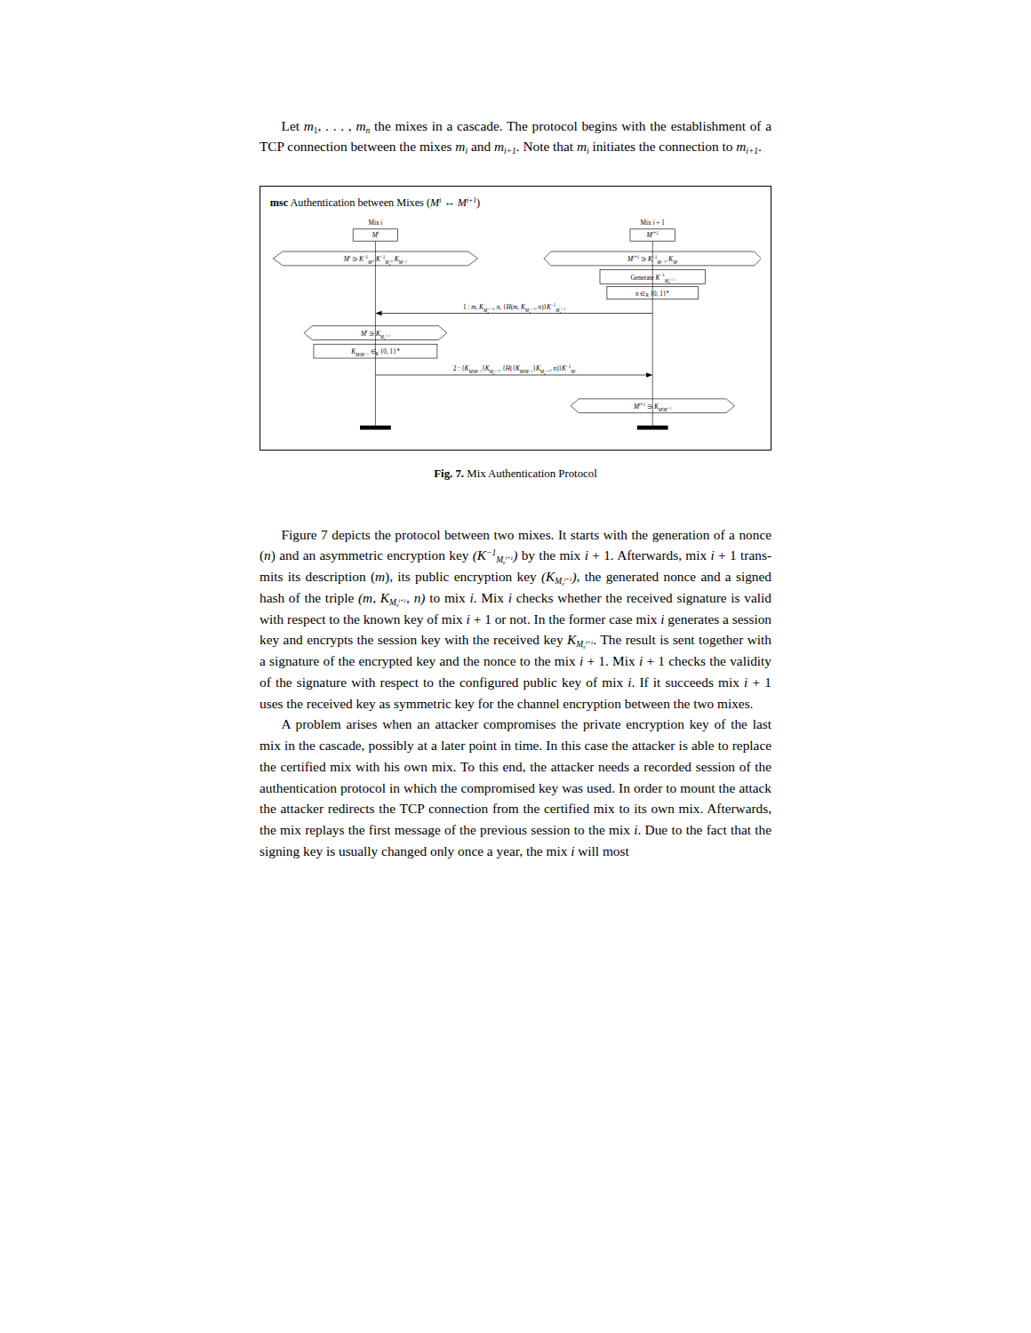Let m1, . . . , mn the mixes in a cascade. The protocol begins with the establishment of a TCP connection between the mixes mi and mi+1. Note that mi initiates the connection to mi+1.
msc Authentication between Mixes (Mi ↔ Mi+1)
Mix i Mi Mix i + 1 Mi+1 Mi ∋ K−1Mi, K−1Mei, KMi+1 Mi+1 ∋ K−1Mi+1, KMi Generate K−1Mei+1 n ∈R {0, 1}∗ 1 : m, KMei+1, n, {H(m, KMei+1, n)}K−1Mei+1 Mi ∋ KMei+1 KMiMi+1 ∈R {0, 1}∗ 2 : {KMiMi+1}KMei+1, {H({KMiMi+1}KMei+1, n)}K−1Mi Mi+1 ∋ KMiMi+1
Fig. 7. Mix Authentication Protocol
Figure 7 depicts the protocol between two mixes. It starts with the generation of a nonce (n) and an asymmetric encryption key (K−1Mei+1) by the mix i + 1. Afterwards, mix i + 1 transmits its description (m), its public encryption key (KMei+1), the generated nonce and a signed hash of the triple (m, KMei+1, n) to mix i. Mix i checks whether the received signature is valid with respect to the known key of mix i + 1 or not. In the former case mix i generates a session key and encrypts the session key with the received key KMei+1. The result is sent together with a signature of the encrypted key and the nonce to the mix i + 1. Mix i + 1 checks the validity of the signature with respect to the configured public key of mix i. If it succeeds mix i + 1 uses the received key as symmetric key for the channel encryption between the two mixes.
A problem arises when an attacker compromises the private encryption key of the last mix in the cascade, possibly at a later point in time. In this case the attacker is able to replace the certified mix with his own mix. To this end, the attacker needs a recorded session of the authentication protocol in which the compromised key was used. In order to mount the attack the attacker redirects the TCP connection from the certified mix to its own mix. Afterwards, the mix replays the first message of the previous session to the mix i. Due to the fact that the signing key is usually changed only once a year, the mix i will most